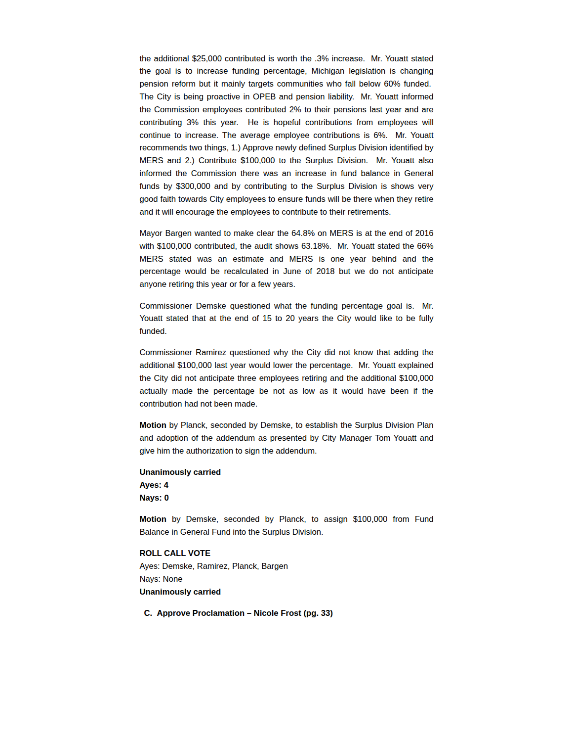the additional $25,000 contributed is worth the .3% increase. Mr. Youatt stated the goal is to increase funding percentage, Michigan legislation is changing pension reform but it mainly targets communities who fall below 60% funded. The City is being proactive in OPEB and pension liability. Mr. Youatt informed the Commission employees contributed 2% to their pensions last year and are contributing 3% this year. He is hopeful contributions from employees will continue to increase. The average employee contributions is 6%. Mr. Youatt recommends two things, 1.) Approve newly defined Surplus Division identified by MERS and 2.) Contribute $100,000 to the Surplus Division. Mr. Youatt also informed the Commission there was an increase in fund balance in General funds by $300,000 and by contributing to the Surplus Division is shows very good faith towards City employees to ensure funds will be there when they retire and it will encourage the employees to contribute to their retirements.
Mayor Bargen wanted to make clear the 64.8% on MERS is at the end of 2016 with $100,000 contributed, the audit shows 63.18%. Mr. Youatt stated the 66% MERS stated was an estimate and MERS is one year behind and the percentage would be recalculated in June of 2018 but we do not anticipate anyone retiring this year or for a few years.
Commissioner Demske questioned what the funding percentage goal is. Mr. Youatt stated that at the end of 15 to 20 years the City would like to be fully funded.
Commissioner Ramirez questioned why the City did not know that adding the additional $100,000 last year would lower the percentage. Mr. Youatt explained the City did not anticipate three employees retiring and the additional $100,000 actually made the percentage be not as low as it would have been if the contribution had not been made.
Motion by Planck, seconded by Demske, to establish the Surplus Division Plan and adoption of the addendum as presented by City Manager Tom Youatt and give him the authorization to sign the addendum.
Unanimously carried
Ayes: 4
Nays: 0
Motion by Demske, seconded by Planck, to assign $100,000 from Fund Balance in General Fund into the Surplus Division.
ROLL CALL VOTE
Ayes: Demske, Ramirez, Planck, Bargen
Nays: None
Unanimously carried
C. Approve Proclamation – Nicole Frost (pg. 33)